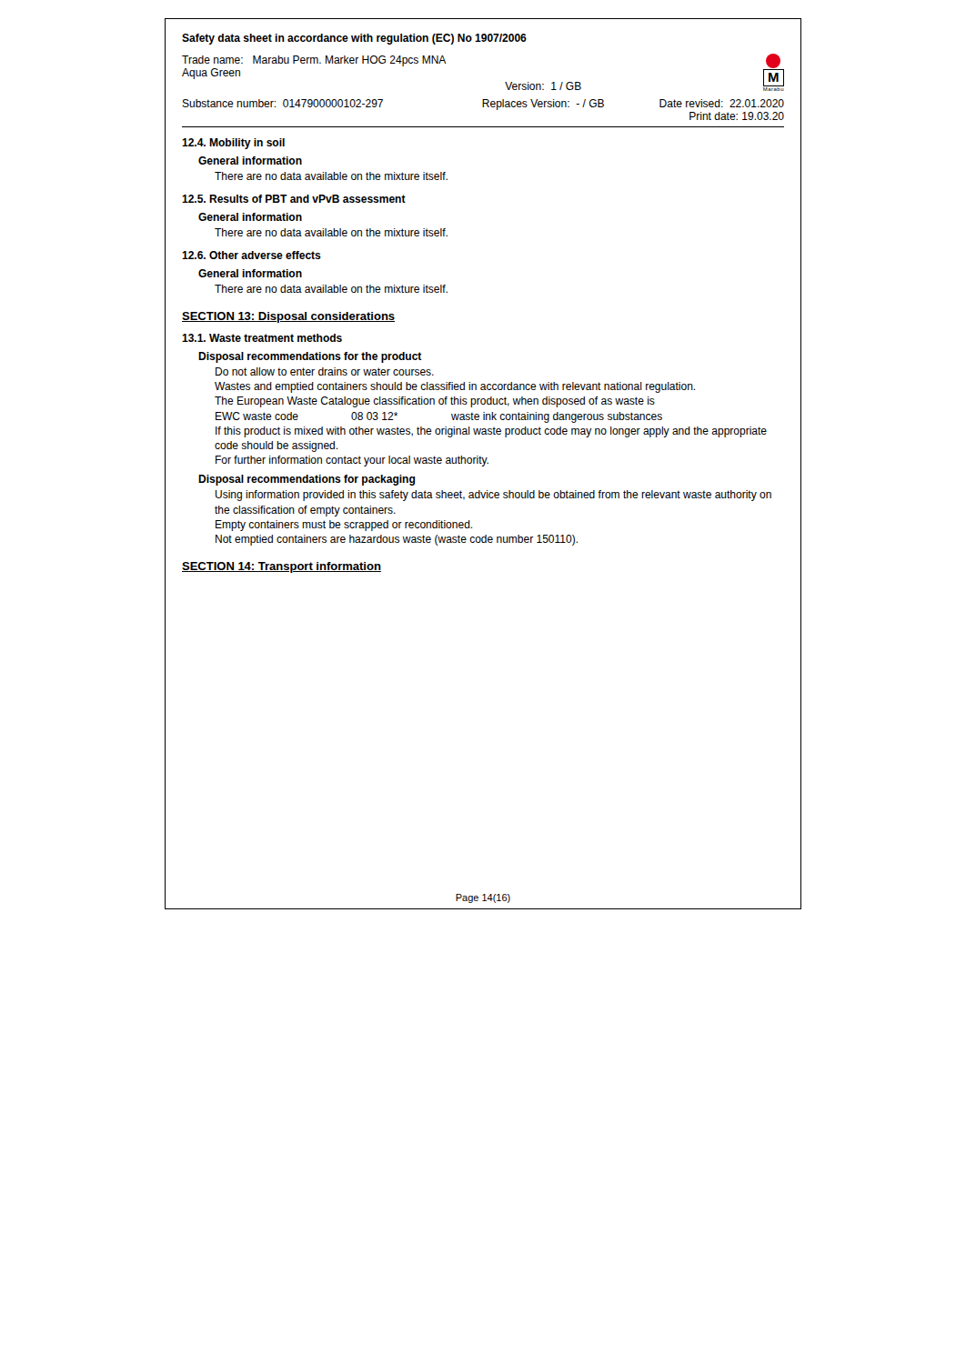Safety data sheet in accordance with regulation (EC) No 1907/2006
| Trade name: Marabu Perm. Marker HOG 24pcs MNA Aqua Green | | M Marabu |
| | Version: 1 / GB |
| Substance number: 0147900000102-297 | Replaces Version: - / GB | Date revised: 22.01.2020 Print date: 19.03.20 |
12.4. Mobility in soil
General information
There are no data available on the mixture itself.
12.5. Results of PBT and vPvB assessment
General information
There are no data available on the mixture itself.
12.6. Other adverse effects
General information
There are no data available on the mixture itself.
SECTION 13: Disposal considerations
13.1. Waste treatment methods
Disposal recommendations for the product
Do not allow to enter drains or water courses.
Wastes and emptied containers should be classified in accordance with relevant national regulation.
The European Waste Catalogue classification of this product, when disposed of as waste is
EWC waste code 08 03 12* waste ink containing dangerous substances
If this product is mixed with other wastes, the original waste product code may no longer apply and the appropriate code should be assigned.
For further information contact your local waste authority.
Disposal recommendations for packaging
Using information provided in this safety data sheet, advice should be obtained from the relevant waste authority on the classification of empty containers.
Empty containers must be scrapped or reconditioned.
Not emptied containers are hazardous waste (waste code number 150110).
SECTION 14: Transport information
Page 14(16)